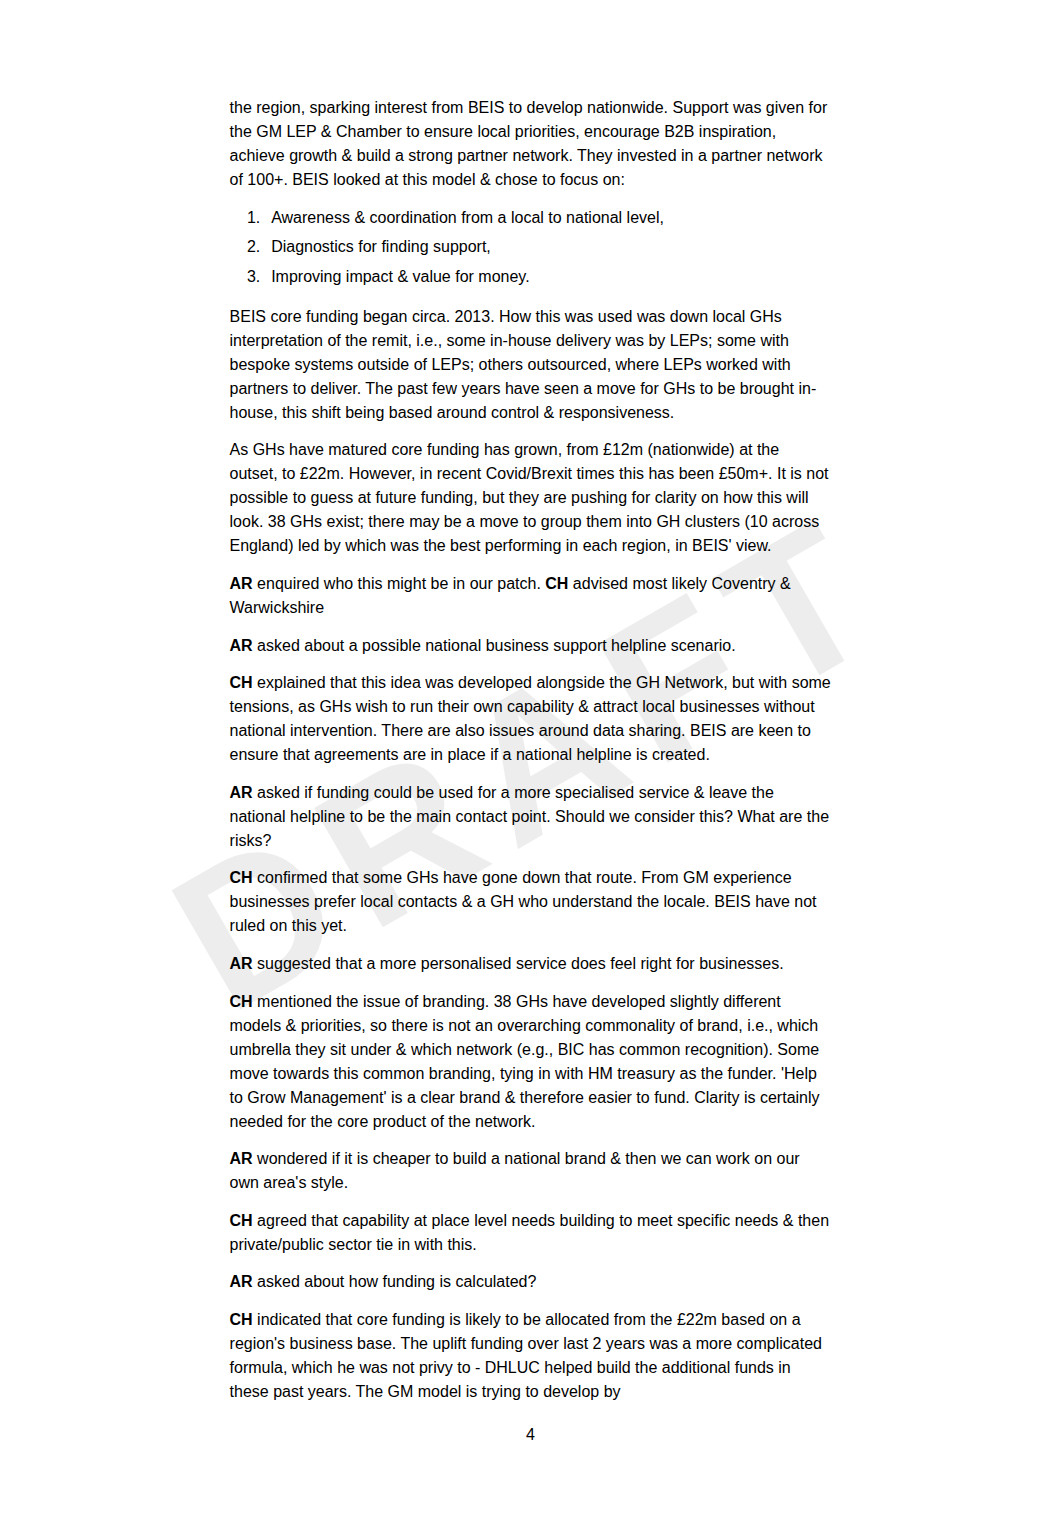DRAFT
the region, sparking interest from BEIS to develop nationwide. Support was given for the GM LEP & Chamber to ensure local priorities, encourage B2B inspiration, achieve growth & build a strong partner network. They invested in a partner network of 100+. BEIS looked at this model & chose to focus on:
Awareness & coordination from a local to national level,
Diagnostics for finding support,
Improving impact & value for money.
BEIS core funding began circa. 2013. How this was used was down local GHs interpretation of the remit, i.e., some in-house delivery was by LEPs; some with bespoke systems outside of LEPs; others outsourced, where LEPs worked with partners to deliver. The past few years have seen a move for GHs to be brought in-house, this shift being based around control & responsiveness.
As GHs have matured core funding has grown, from £12m (nationwide) at the outset, to £22m. However, in recent Covid/Brexit times this has been £50m+. It is not possible to guess at future funding, but they are pushing for clarity on how this will look. 38 GHs exist; there may be a move to group them into GH clusters (10 across England) led by which was the best performing in each region, in BEIS' view.
AR enquired who this might be in our patch. CH advised most likely Coventry & Warwickshire
AR asked about a possible national business support helpline scenario.
CH explained that this idea was developed alongside the GH Network, but with some tensions, as GHs wish to run their own capability & attract local businesses without national intervention. There are also issues around data sharing. BEIS are keen to ensure that agreements are in place if a national helpline is created.
AR asked if funding could be used for a more specialised service & leave the national helpline to be the main contact point. Should we consider this? What are the risks?
CH confirmed that some GHs have gone down that route. From GM experience businesses prefer local contacts & a GH who understand the locale. BEIS have not ruled on this yet.
AR suggested that a more personalised service does feel right for businesses.
CH mentioned the issue of branding. 38 GHs have developed slightly different models & priorities, so there is not an overarching commonality of brand, i.e., which umbrella they sit under & which network (e.g., BIC has common recognition). Some move towards this common branding, tying in with HM treasury as the funder. 'Help to Grow Management' is a clear brand & therefore easier to fund. Clarity is certainly needed for the core product of the network.
AR wondered if it is cheaper to build a national brand & then we can work on our own area's style.
CH agreed that capability at place level needs building to meet specific needs & then private/public sector tie in with this.
AR asked about how funding is calculated?
CH indicated that core funding is likely to be allocated from the £22m based on a region's business base. The uplift funding over last 2 years was a more complicated formula, which he was not privy to - DHLUC helped build the additional funds in these past years. The GM model is trying to develop by
4